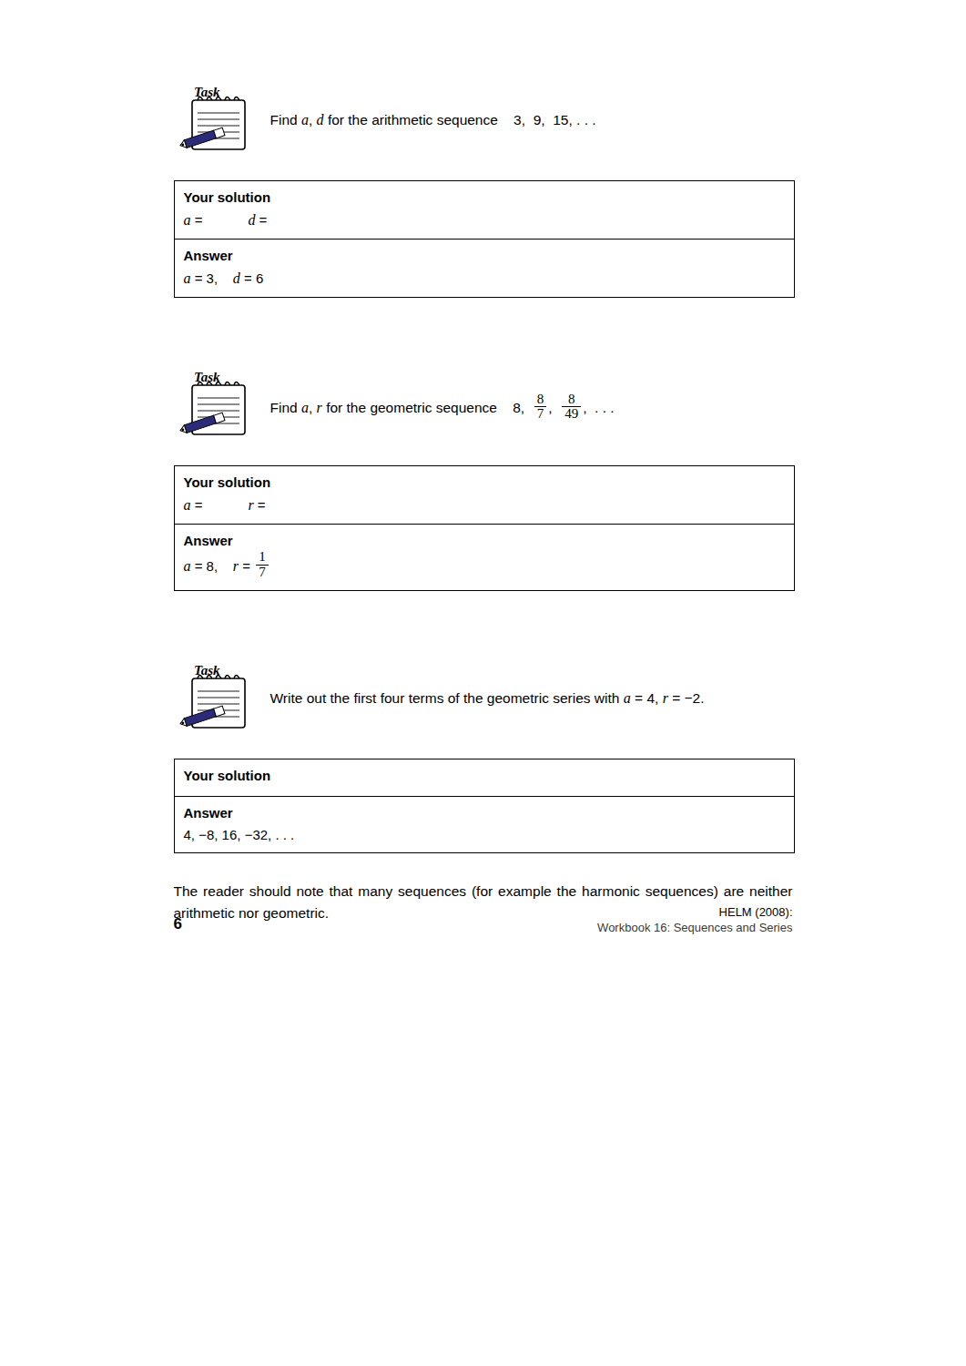Task
Find a, d for the arithmetic sequence 3, 9, 15, . . .
Your solution
a = d =
Answer
a = 3, d = 6
Task
Find a, r for the geometric sequence 8, 87, 849, . . .
Your solution
a = r =
Answer
a = 8, r = 17
Task
Write out the first four terms of the geometric series with a = 4, r = −2.
Your solution
Answer
4, −8, 16, −32, . . .
The reader should note that many sequences (for example the harmonic sequences) are neither arithmetic nor geometric.
6
HELM (2008):
Workbook 16: Sequences and Series